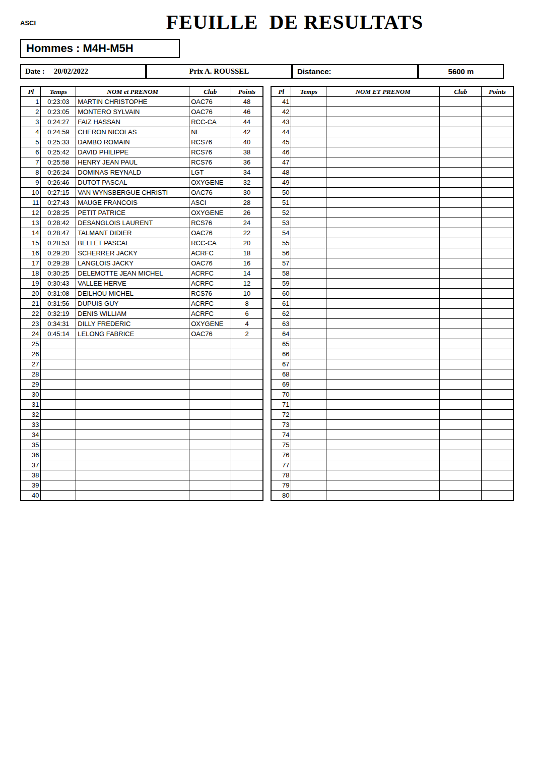ASCI
FEUILLE DE RESULTATS
Hommes : M4H-M5H
Date :20/02/2022
Prix A. ROUSSEL
Distance:
5600 m
| Pl | Temps | NOM et PRENOM | Club | Points |
| --- | --- | --- | --- | --- |
| 1 | 0:23:03 | MARTIN CHRISTOPHE | OAC76 | 48 |
| 2 | 0:23:05 | MONTERO SYLVAIN | OAC76 | 46 |
| 3 | 0:24:27 | FAIZ HASSAN | RCC-CA | 44 |
| 4 | 0:24:59 | CHERON NICOLAS | NL | 42 |
| 5 | 0:25:33 | DAMBO ROMAIN | RCS76 | 40 |
| 6 | 0:25:42 | DAVID PHILIPPE | RCS76 | 38 |
| 7 | 0:25:58 | HENRY JEAN PAUL | RCS76 | 36 |
| 8 | 0:26:24 | DOMINAS REYNALD | LGT | 34 |
| 9 | 0:26:46 | DUTOT PASCAL | OXYGENE | 32 |
| 10 | 0:27:15 | VAN WYNSBERGUE CHRISTI | OAC76 | 30 |
| 11 | 0:27:43 | MAUGE FRANCOIS | ASCI | 28 |
| 12 | 0:28:25 | PETIT PATRICE | OXYGENE | 26 |
| 13 | 0:28:42 | DESANGLOIS LAURENT | RCS76 | 24 |
| 14 | 0:28:47 | TALMANT DIDIER | OAC76 | 22 |
| 15 | 0:28:53 | BELLET PASCAL | RCC-CA | 20 |
| 16 | 0:29:20 | SCHERRER JACKY | ACRFC | 18 |
| 17 | 0:29:28 | LANGLOIS JACKY | OAC76 | 16 |
| 18 | 0:30:25 | DELEMOTTE JEAN MICHEL | ACRFC | 14 |
| 19 | 0:30:43 | VALLEE HERVE | ACRFC | 12 |
| 20 | 0:31:08 | DEILHOU MICHEL | RCS76 | 10 |
| 21 | 0:31:56 | DUPUIS GUY | ACRFC | 8 |
| 22 | 0:32:19 | DENIS WILLIAM | ACRFC | 6 |
| 23 | 0:34:31 | DILLY FREDERIC | OXYGENE | 4 |
| 24 | 0:45:14 | LELONG FABRICE | OAC76 | 2 |
| 25 | | | | |
| 26 | | | | |
| 27 | | | | |
| 28 | | | | |
| 29 | | | | |
| 30 | | | | |
| 31 | | | | |
| 32 | | | | |
| 33 | | | | |
| 34 | | | | |
| 35 | | | | |
| 36 | | | | |
| 37 | | | | |
| 38 | | | | |
| 39 | | | | |
| 40 | | | | |
| Pl | Temps | NOM ET PRENOM | Club | Points |
| --- | --- | --- | --- | --- |
| 41 | | | | |
| 42 | | | | |
| 43 | | | | |
| 44 | | | | |
| 45 | | | | |
| 46 | | | | |
| 47 | | | | |
| 48 | | | | |
| 49 | | | | |
| 50 | | | | |
| 51 | | | | |
| 52 | | | | |
| 53 | | | | |
| 54 | | | | |
| 55 | | | | |
| 56 | | | | |
| 57 | | | | |
| 58 | | | | |
| 59 | | | | |
| 60 | | | | |
| 61 | | | | |
| 62 | | | | |
| 63 | | | | |
| 64 | | | | |
| 65 | | | | |
| 66 | | | | |
| 67 | | | | |
| 68 | | | | |
| 69 | | | | |
| 70 | | | | |
| 71 | | | | |
| 72 | | | | |
| 73 | | | | |
| 74 | | | | |
| 75 | | | | |
| 76 | | | | |
| 77 | | | | |
| 78 | | | | |
| 79 | | | | |
| 80 | | | | |